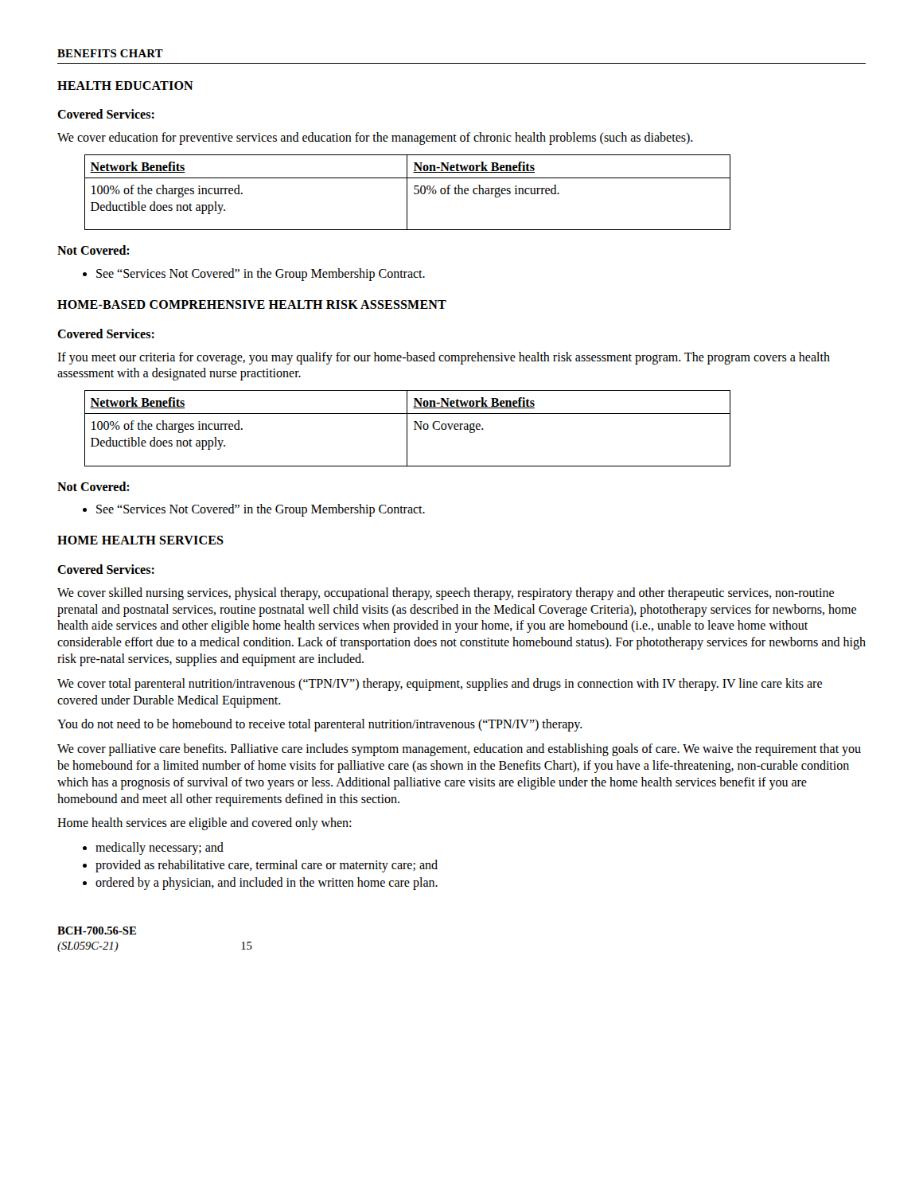BENEFITS CHART
HEALTH EDUCATION
Covered Services:
We cover education for preventive services and education for the management of chronic health problems (such as diabetes).
| Network Benefits | Non-Network Benefits |
| 100% of the charges incurred. Deductible does not apply. | 50% of the charges incurred. |
Not Covered:
See “Services Not Covered” in the Group Membership Contract.
HOME-BASED COMPREHENSIVE HEALTH RISK ASSESSMENT
Covered Services:
If you meet our criteria for coverage, you may qualify for our home-based comprehensive health risk assessment program. The program covers a health assessment with a designated nurse practitioner.
| Network Benefits | Non-Network Benefits |
| 100% of the charges incurred. Deductible does not apply. | No Coverage. |
Not Covered:
See “Services Not Covered” in the Group Membership Contract.
HOME HEALTH SERVICES
Covered Services:
We cover skilled nursing services, physical therapy, occupational therapy, speech therapy, respiratory therapy and other therapeutic services, non-routine prenatal and postnatal services, routine postnatal well child visits (as described in the Medical Coverage Criteria), phototherapy services for newborns, home health aide services and other eligible home health services when provided in your home, if you are homebound (i.e., unable to leave home without considerable effort due to a medical condition. Lack of transportation does not constitute homebound status). For phototherapy services for newborns and high risk pre-natal services, supplies and equipment are included.
We cover total parenteral nutrition/intravenous (“TPN/IV”) therapy, equipment, supplies and drugs in connection with IV therapy. IV line care kits are covered under Durable Medical Equipment.
You do not need to be homebound to receive total parenteral nutrition/intravenous (“TPN/IV”) therapy.
We cover palliative care benefits. Palliative care includes symptom management, education and establishing goals of care. We waive the requirement that you be homebound for a limited number of home visits for palliative care (as shown in the Benefits Chart), if you have a life-threatening, non-curable condition which has a prognosis of survival of two years or less. Additional palliative care visits are eligible under the home health services benefit if you are homebound and meet all other requirements defined in this section.
Home health services are eligible and covered only when:
medically necessary; and
provided as rehabilitative care, terminal care or maternity care; and
ordered by a physician, and included in the written home care plan.
BCH-700.56-SE
(SL059C-21) 15